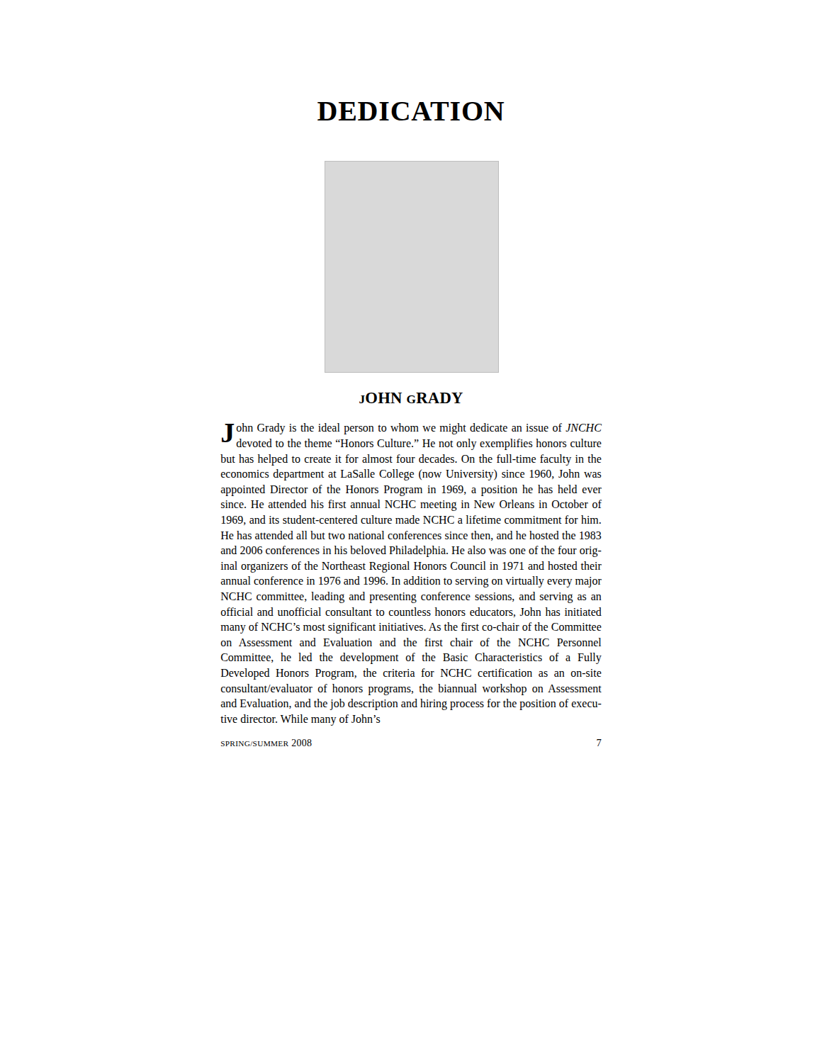DEDICATION
JOHN GRADY
John Grady is the ideal person to whom we might dedicate an issue of JNCHC devoted to the theme “Honors Culture.” He not only exemplifies honors culture but has helped to create it for almost four decades. On the full-time faculty in the economics department at LaSalle College (now University) since 1960, John was appointed Director of the Honors Program in 1969, a position he has held ever since. He attended his first annual NCHC meeting in New Orleans in October of 1969, and its student-centered culture made NCHC a lifetime commitment for him. He has attended all but two national conferences since then, and he hosted the 1983 and 2006 conferences in his beloved Philadelphia. He also was one of the four original organizers of the Northeast Regional Honors Council in 1971 and hosted their annual conference in 1976 and 1996. In addition to serving on virtually every major NCHC committee, leading and presenting conference sessions, and serving as an official and unofficial consultant to countless honors educators, John has initiated many of NCHC’s most significant initiatives. As the first co-chair of the Committee on Assessment and Evaluation and the first chair of the NCHC Personnel Committee, he led the development of the Basic Characteristics of a Fully Developed Honors Program, the criteria for NCHC certification as an on-site consultant/evaluator of honors programs, the biannual workshop on Assessment and Evaluation, and the job description and hiring process for the position of executive director. While many of John’s
Spring/Summer 2008
7